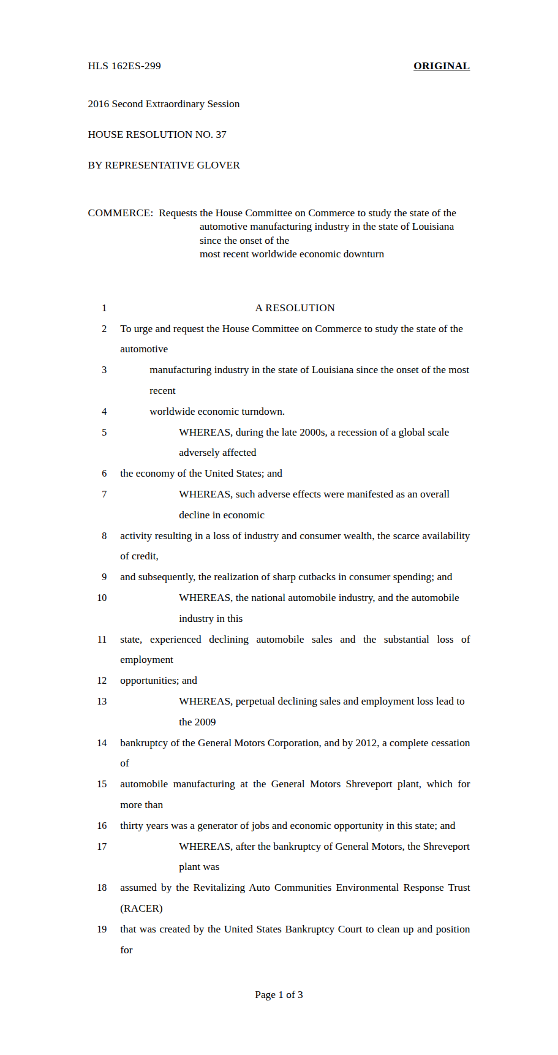HLS 162ES-299
ORIGINAL
2016 Second Extraordinary Session
HOUSE RESOLUTION NO. 37
BY REPRESENTATIVE GLOVER
COMMERCE: Requests the House Committee on Commerce to study the state of the automotive manufacturing industry in the state of Louisiana since the onset of the most recent worldwide economic downturn
A RESOLUTION
To urge and request the House Committee on Commerce to study the state of the automotive
manufacturing industry in the state of Louisiana since the onset of the most recent
worldwide economic turndown.
WHEREAS, during the late 2000s, a recession of a global scale adversely affected
the economy of the United States; and
WHEREAS, such adverse effects were manifested as an overall decline in economic
activity resulting in a loss of industry and consumer wealth, the scarce availability of credit,
and subsequently, the realization of sharp cutbacks in consumer spending; and
WHEREAS, the national automobile industry, and the automobile industry in this
state, experienced declining automobile sales and the substantial loss of employment
opportunities; and
WHEREAS, perpetual declining sales and employment loss lead to the 2009
bankruptcy of the General Motors Corporation, and by 2012, a complete cessation of
automobile manufacturing at the General Motors Shreveport plant, which for more than
thirty years was a generator of jobs and economic opportunity in this state; and
WHEREAS, after the bankruptcy of General Motors, the Shreveport plant was
assumed by the Revitalizing Auto Communities Environmental Response Trust (RACER)
that was created by the United States Bankruptcy Court to clean up and position for
Page 1 of 3